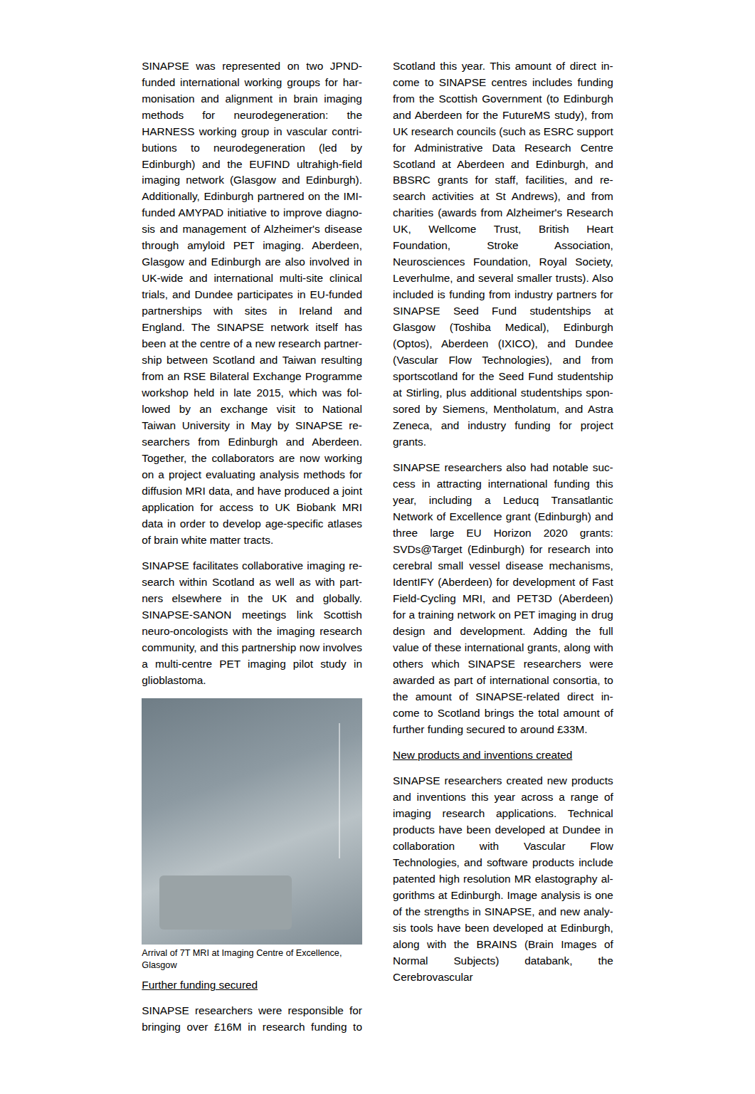SINAPSE was represented on two JPND-funded international working groups for harmonisation and alignment in brain imaging methods for neurodegeneration: the HARNESS working group in vascular contributions to neurodegeneration (led by Edinburgh) and the EUFIND ultrahigh-field imaging network (Glasgow and Edinburgh). Additionally, Edinburgh partnered on the IMI-funded AMYPAD initiative to improve diagnosis and management of Alzheimer's disease through amyloid PET imaging. Aberdeen, Glasgow and Edinburgh are also involved in UK-wide and international multi-site clinical trials, and Dundee participates in EU-funded partnerships with sites in Ireland and England. The SINAPSE network itself has been at the centre of a new research partnership between Scotland and Taiwan resulting from an RSE Bilateral Exchange Programme workshop held in late 2015, which was followed by an exchange visit to National Taiwan University in May by SINAPSE researchers from Edinburgh and Aberdeen. Together, the collaborators are now working on a project evaluating analysis methods for diffusion MRI data, and have produced a joint application for access to UK Biobank MRI data in order to develop age-specific atlases of brain white matter tracts.
SINAPSE facilitates collaborative imaging research within Scotland as well as with partners elsewhere in the UK and globally. SINAPSE-SANON meetings link Scottish neuro-oncologists with the imaging research community, and this partnership now involves a multi-centre PET imaging pilot study in glioblastoma.
Arrival of 7T MRI at Imaging Centre of Excellence, Glasgow
Further funding secured
SINAPSE researchers were responsible for bringing over £16M in research funding to Scotland this year. This amount of direct income to SINAPSE centres includes funding from the Scottish Government (to Edinburgh and Aberdeen for the FutureMS study), from UK research councils (such as ESRC support for Administrative Data Research Centre Scotland at Aberdeen and Edinburgh, and BBSRC grants for staff, facilities, and research activities at St Andrews), and from charities (awards from Alzheimer's Research UK, Wellcome Trust, British Heart Foundation, Stroke Association, Neurosciences Foundation, Royal Society, Leverhulme, and several smaller trusts). Also included is funding from industry partners for SINAPSE Seed Fund studentships at Glasgow (Toshiba Medical), Edinburgh (Optos), Aberdeen (IXICO), and Dundee (Vascular Flow Technologies), and from sportscotland for the Seed Fund studentship at Stirling, plus additional studentships sponsored by Siemens, Mentholatum, and Astra Zeneca, and industry funding for project grants.
SINAPSE researchers also had notable success in attracting international funding this year, including a Leducq Transatlantic Network of Excellence grant (Edinburgh) and three large EU Horizon 2020 grants: SVDs@Target (Edinburgh) for research into cerebral small vessel disease mechanisms, IdentIFY (Aberdeen) for development of Fast Field-Cycling MRI, and PET3D (Aberdeen) for a training network on PET imaging in drug design and development. Adding the full value of these international grants, along with others which SINAPSE researchers were awarded as part of international consortia, to the amount of SINAPSE-related direct income to Scotland brings the total amount of further funding secured to around £33M.
New products and inventions created
SINAPSE researchers created new products and inventions this year across a range of imaging research applications. Technical products have been developed at Dundee in collaboration with Vascular Flow Technologies, and software products include patented high resolution MR elastography algorithms at Edinburgh. Image analysis is one of the strengths in SINAPSE, and new analysis tools have been developed at Edinburgh, along with the BRAINS (Brain Images of Normal Subjects) databank, the Cerebrovascular